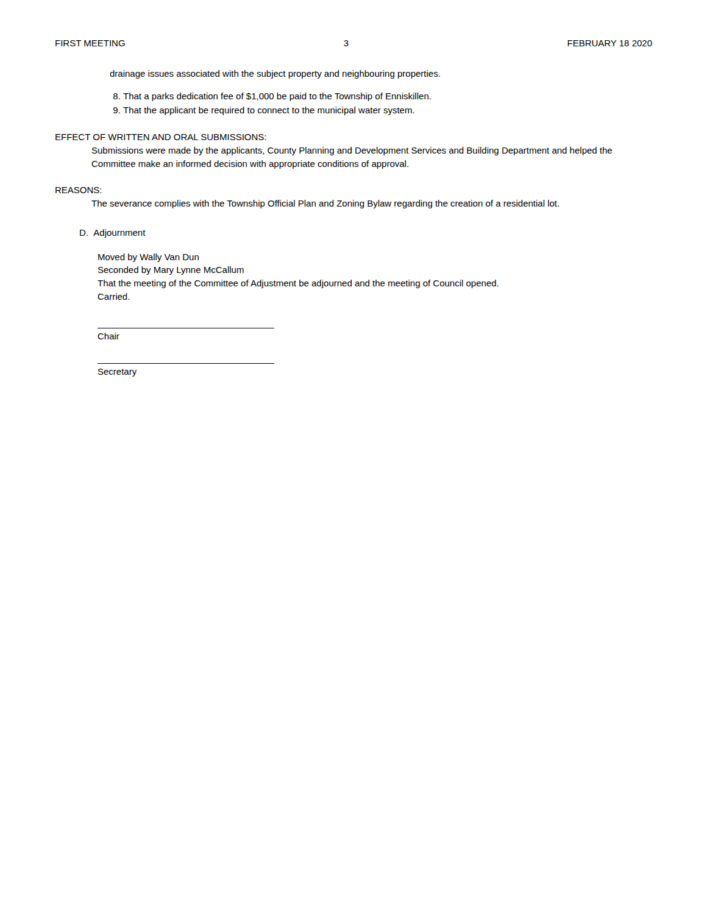FIRST MEETING
3
FEBRUARY 18 2020
drainage issues associated with the subject property and neighbouring properties.
That a parks dedication fee of $1,000 be paid to the Township of Enniskillen.
That the applicant be required to connect to the municipal water system.
EFFECT OF WRITTEN AND ORAL SUBMISSIONS:
Submissions were made by the applicants, County Planning and Development Services and Building Department and helped the Committee make an informed decision with appropriate conditions of approval.
REASONS:
The severance complies with the Township Official Plan and Zoning Bylaw regarding the creation of a residential lot.
D. Adjournment
Moved by Wally Van Dun
Seconded by Mary Lynne McCallum
That the meeting of the Committee of Adjustment be adjourned and the meeting of Council opened.
Carried.
Chair
Secretary